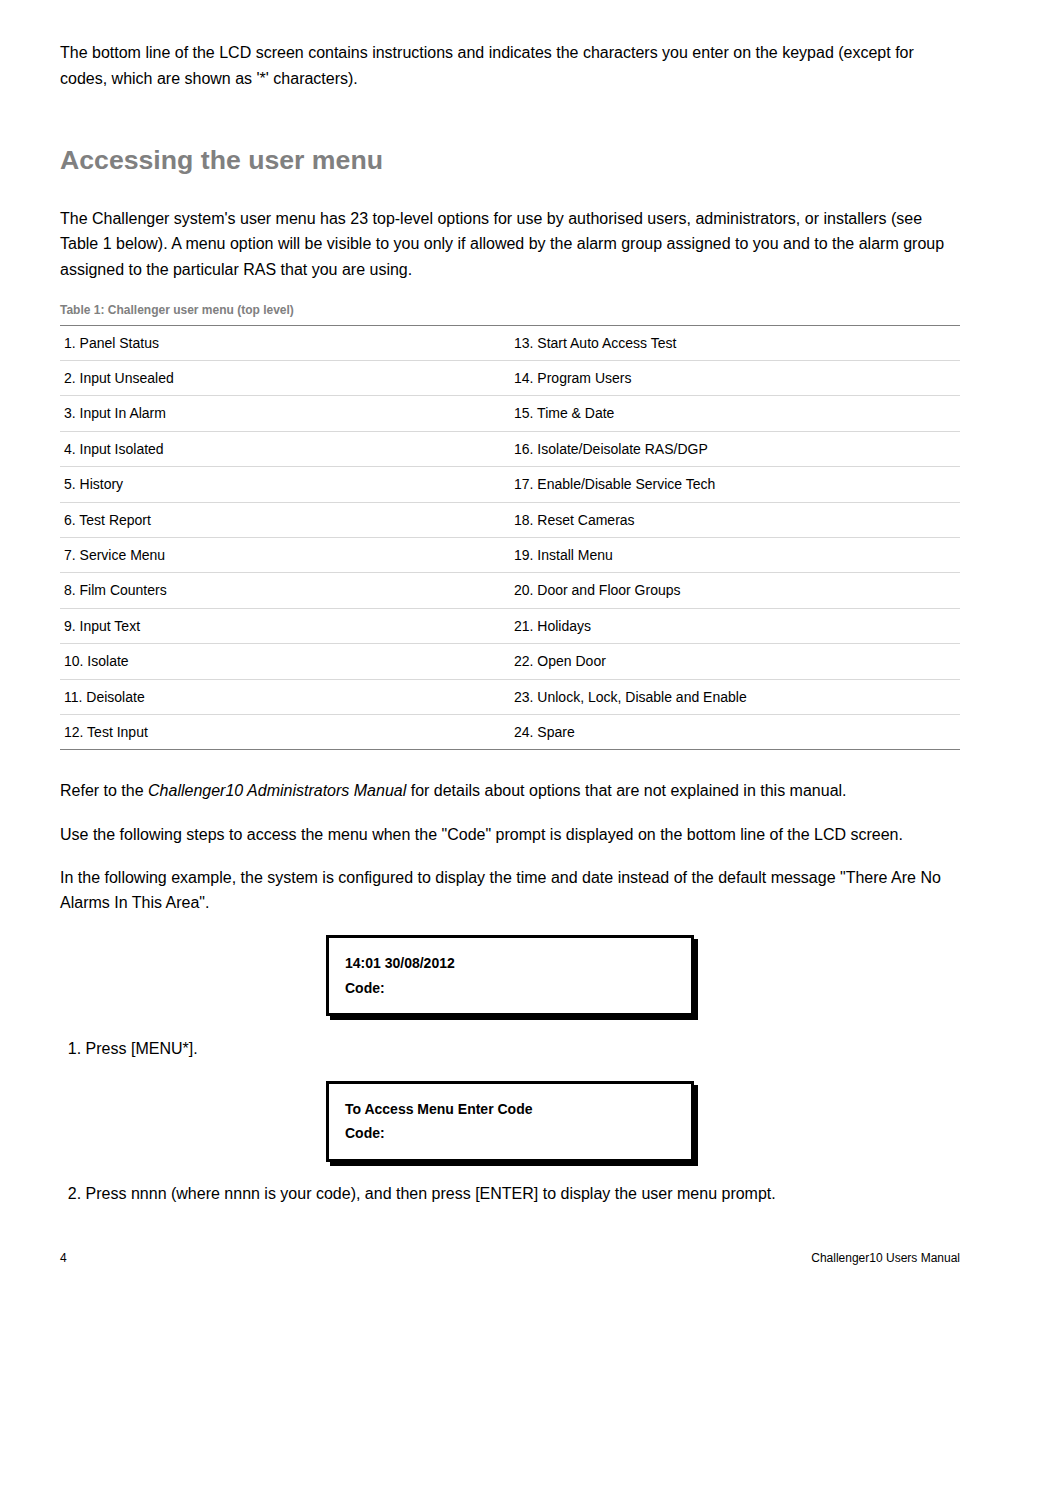The bottom line of the LCD screen contains instructions and indicates the characters you enter on the keypad (except for codes, which are shown as '*' characters).
Accessing the user menu
The Challenger system's user menu has 23 top-level options for use by authorised users, administrators, or installers (see Table 1 below). A menu option will be visible to you only if allowed by the alarm group assigned to you and to the alarm group assigned to the particular RAS that you are using.
Table 1: Challenger user menu (top level)
| 1. Panel Status | 13. Start Auto Access Test |
| 2. Input Unsealed | 14. Program Users |
| 3. Input In Alarm | 15. Time & Date |
| 4. Input Isolated | 16. Isolate/Deisolate RAS/DGP |
| 5. History | 17. Enable/Disable Service Tech |
| 6. Test Report | 18. Reset Cameras |
| 7. Service Menu | 19. Install Menu |
| 8. Film Counters | 20. Door and Floor Groups |
| 9. Input Text | 21. Holidays |
| 10. Isolate | 22. Open Door |
| 11. Deisolate | 23. Unlock, Lock, Disable and Enable |
| 12. Test Input | 24. Spare |
Refer to the Challenger10 Administrators Manual for details about options that are not explained in this manual.
Use the following steps to access the menu when the "Code" prompt is displayed on the bottom line of the LCD screen.
In the following example, the system is configured to display the time and date instead of the default message "There Are No Alarms In This Area".
14:01 30/08/2012
Code:
Press [MENU*].
To Access Menu Enter Code
Code:
Press nnnn (where nnnn is your code), and then press [ENTER] to display the user menu prompt.
4 Challenger10 Users Manual